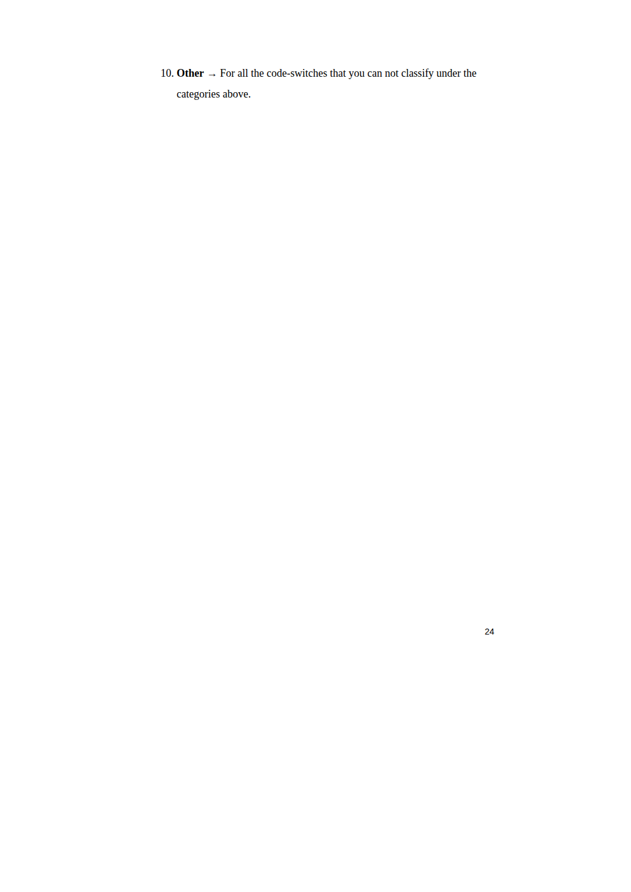Other → For all the code-switches that you can not classify under the categories above.
24